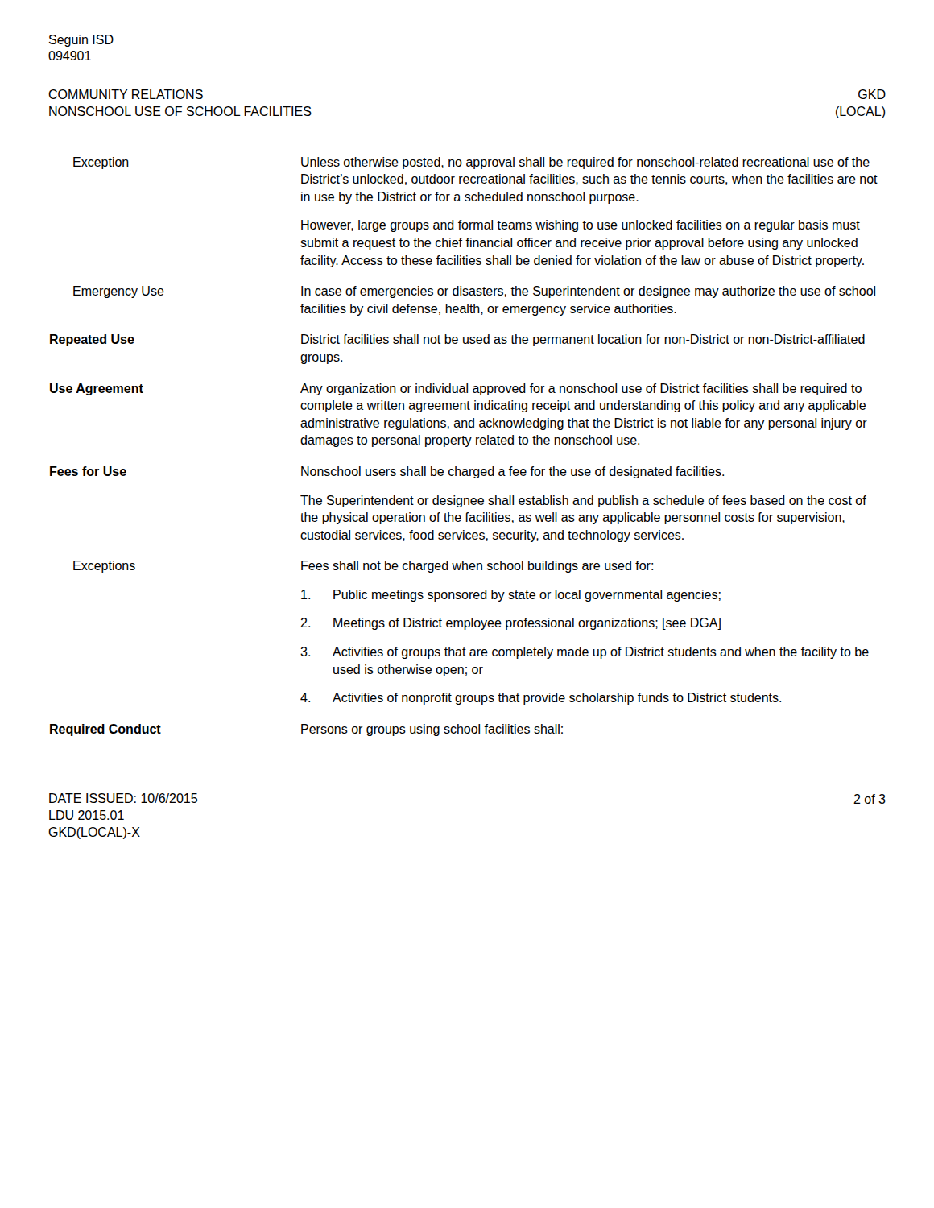Seguin ISD
094901
COMMUNITY RELATIONS
NONSCHOOL USE OF SCHOOL FACILITIES
GKD
(LOCAL)
| Exception | Unless otherwise posted, no approval shall be required for nonschool-related recreational use of the District’s unlocked, outdoor recreational facilities, such as the tennis courts, when the facilities are not in use by the District or for a scheduled nonschool purpose. However, large groups and formal teams wishing to use unlocked facilities on a regular basis must submit a request to the chief financial officer and receive prior approval before using any unlocked facility. Access to these facilities shall be denied for violation of the law or abuse of District property. |
| Emergency Use | In case of emergencies or disasters, the Superintendent or designee may authorize the use of school facilities by civil defense, health, or emergency service authorities. |
| Repeated Use | District facilities shall not be used as the permanent location for non-District or non-District-affiliated groups. |
| Use Agreement | Any organization or individual approved for a nonschool use of District facilities shall be required to complete a written agreement indicating receipt and understanding of this policy and any applicable administrative regulations, and acknowledging that the District is not liable for any personal injury or damages to personal property related to the nonschool use. |
| Fees for Use | Nonschool users shall be charged a fee for the use of designated facilities. The Superintendent or designee shall establish and publish a schedule of fees based on the cost of the physical operation of the facilities, as well as any applicable personnel costs for supervision, custodial services, food services, security, and technology services. |
| Exceptions | Fees shall not be charged when school buildings are used for: 1. Public meetings sponsored by state or local governmental agencies; 2. Meetings of District employee professional organizations; [see DGA] 3. Activities of groups that are completely made up of District students and when the facility to be used is otherwise open; or 4. Activities of nonprofit groups that provide scholarship funds to District students. |
| Required Conduct | Persons or groups using school facilities shall: |
DATE ISSUED: 10/6/2015
LDU 2015.01
GKD(LOCAL)-X
2 of 3